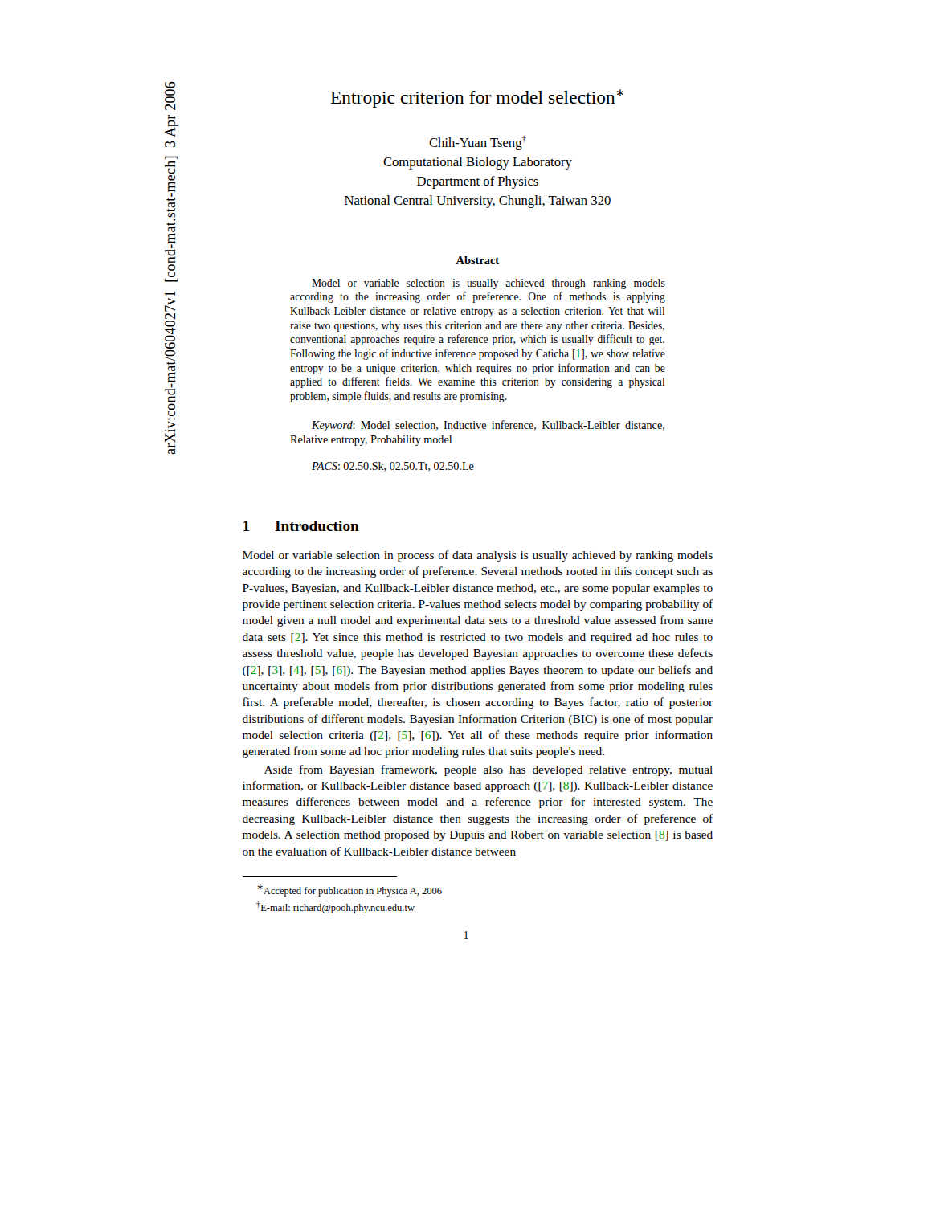arXiv:cond-mat/0604027v1 [cond-mat.stat-mech] 3 Apr 2006
Entropic criterion for model selection∗
Chih-Yuan Tseng†
Computational Biology Laboratory
Department of Physics
National Central University, Chungli, Taiwan 320
Abstract
Model or variable selection is usually achieved through ranking models according to the increasing order of preference. One of methods is applying Kullback-Leibler distance or relative entropy as a selection criterion. Yet that will raise two questions, why uses this criterion and are there any other criteria. Besides, conventional approaches require a reference prior, which is usually difficult to get. Following the logic of inductive inference proposed by Caticha [1], we show relative entropy to be a unique criterion, which requires no prior information and can be applied to different fields. We examine this criterion by considering a physical problem, simple fluids, and results are promising.
Keyword: Model selection, Inductive inference, Kullback-Leibler distance, Relative entropy, Probability model
PACS: 02.50.Sk, 02.50.Tt, 02.50.Le
1 Introduction
Model or variable selection in process of data analysis is usually achieved by ranking models according to the increasing order of preference. Several methods rooted in this concept such as P-values, Bayesian, and Kullback-Leibler distance method, etc., are some popular examples to provide pertinent selection criteria. P-values method selects model by comparing probability of model given a null model and experimental data sets to a threshold value assessed from same data sets [2]. Yet since this method is restricted to two models and required ad hoc rules to assess threshold value, people has developed Bayesian approaches to overcome these defects ([2], [3], [4], [5], [6]). The Bayesian method applies Bayes theorem to update our beliefs and uncertainty about models from prior distributions generated from some prior modeling rules first. A preferable model, thereafter, is chosen according to Bayes factor, ratio of posterior distributions of different models. Bayesian Information Criterion (BIC) is one of most popular model selection criteria ([2], [5], [6]). Yet all of these methods require prior information generated from some ad hoc prior modeling rules that suits people's need.
Aside from Bayesian framework, people also has developed relative entropy, mutual information, or Kullback-Leibler distance based approach ([7], [8]). Kullback-Leibler distance measures differences between model and a reference prior for interested system. The decreasing Kullback-Leibler distance then suggests the increasing order of preference of models. A selection method proposed by Dupuis and Robert on variable selection [8] is based on the evaluation of Kullback-Leibler distance between
∗Accepted for publication in Physica A, 2006
†E-mail: richard@pooh.phy.ncu.edu.tw
1